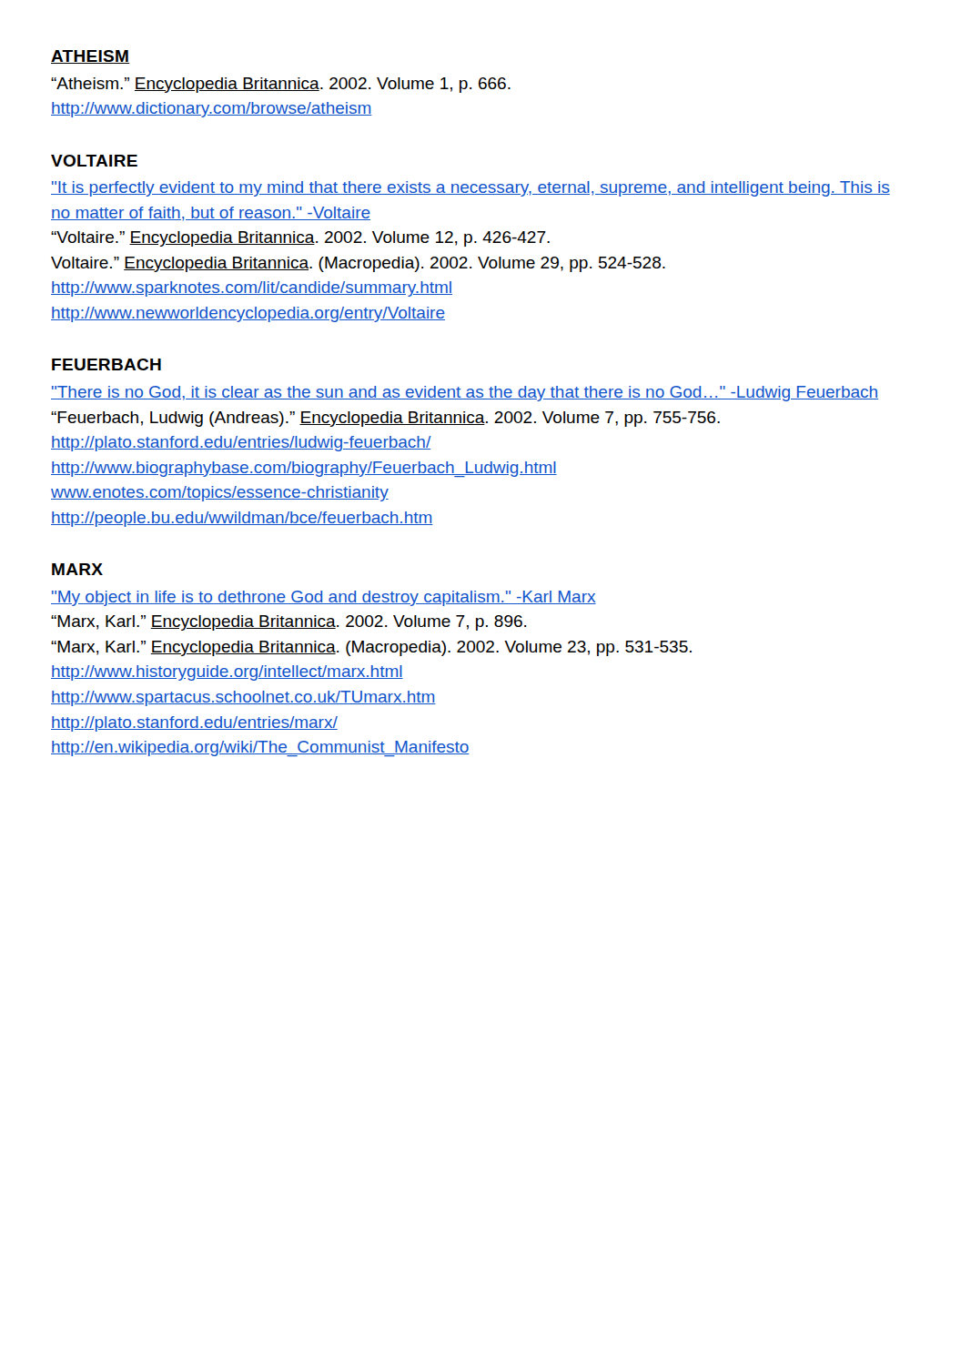ATHEISM
“Atheism.” Encyclopedia Britannica. 2002. Volume 1, p. 666.
http://www.dictionary.com/browse/atheism
VOLTAIRE
"It is perfectly evident to my mind that there exists a necessary, eternal, supreme, and intelligent being. This is no matter of faith, but of reason." -Voltaire
“Voltaire.” Encyclopedia Britannica. 2002. Volume 12, p. 426-427.
Voltaire.” Encyclopedia Britannica. (Macropedia). 2002. Volume 29, pp. 524-528.
http://www.sparknotes.com/lit/candide/summary.html
http://www.newworldencyclopedia.org/entry/Voltaire
FEUERBACH
"There is no God, it is clear as the sun and as evident as the day that there is no God…" -Ludwig Feuerbach
“Feuerbach, Ludwig (Andreas).” Encyclopedia Britannica. 2002. Volume 7, pp. 755-756.
http://plato.stanford.edu/entries/ludwig-feuerbach/
http://www.biographybase.com/biography/Feuerbach_Ludwig.html
www.enotes.com/topics/essence-christianity
http://people.bu.edu/wwildman/bce/feuerbach.htm
MARX
"My object in life is to dethrone God and destroy capitalism." -Karl Marx
“Marx, Karl.” Encyclopedia Britannica. 2002. Volume 7, p. 896.
“Marx, Karl.” Encyclopedia Britannica. (Macropedia). 2002. Volume 23, pp. 531-535.
http://www.historyguide.org/intellect/marx.html
http://www.spartacus.schoolnet.co.uk/TUmarx.htm
http://plato.stanford.edu/entries/marx/
http://en.wikipedia.org/wiki/The_Communist_Manifesto